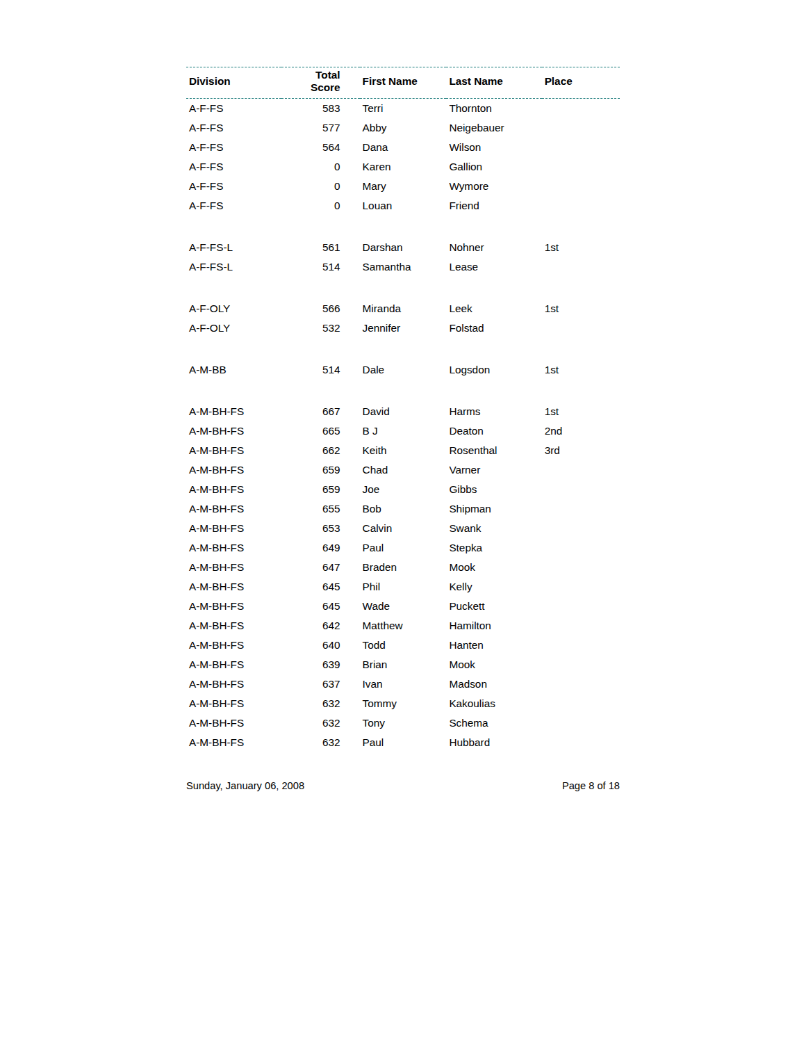| Division | Total Score | First Name | Last Name | Place |
| --- | --- | --- | --- | --- |
| A-F-FS | 583 | Terri | Thornton | |
| A-F-FS | 577 | Abby | Neigebauer | |
| A-F-FS | 564 | Dana | Wilson | |
| A-F-FS | 0 | Karen | Gallion | |
| A-F-FS | 0 | Mary | Wymore | |
| A-F-FS | 0 | Louan | Friend | |
| A-F-FS-L | 561 | Darshan | Nohner | 1st |
| A-F-FS-L | 514 | Samantha | Lease | |
| A-F-OLY | 566 | Miranda | Leek | 1st |
| A-F-OLY | 532 | Jennifer | Folstad | |
| A-M-BB | 514 | Dale | Logsdon | 1st |
| A-M-BH-FS | 667 | David | Harms | 1st |
| A-M-BH-FS | 665 | B J | Deaton | 2nd |
| A-M-BH-FS | 662 | Keith | Rosenthal | 3rd |
| A-M-BH-FS | 659 | Chad | Varner | |
| A-M-BH-FS | 659 | Joe | Gibbs | |
| A-M-BH-FS | 655 | Bob | Shipman | |
| A-M-BH-FS | 653 | Calvin | Swank | |
| A-M-BH-FS | 649 | Paul | Stepka | |
| A-M-BH-FS | 647 | Braden | Mook | |
| A-M-BH-FS | 645 | Phil | Kelly | |
| A-M-BH-FS | 645 | Wade | Puckett | |
| A-M-BH-FS | 642 | Matthew | Hamilton | |
| A-M-BH-FS | 640 | Todd | Hanten | |
| A-M-BH-FS | 639 | Brian | Mook | |
| A-M-BH-FS | 637 | Ivan | Madson | |
| A-M-BH-FS | 632 | Tommy | Kakoulias | |
| A-M-BH-FS | 632 | Tony | Schema | |
| A-M-BH-FS | 632 | Paul | Hubbard | |
Sunday, January 06, 2008 Page 8 of 18